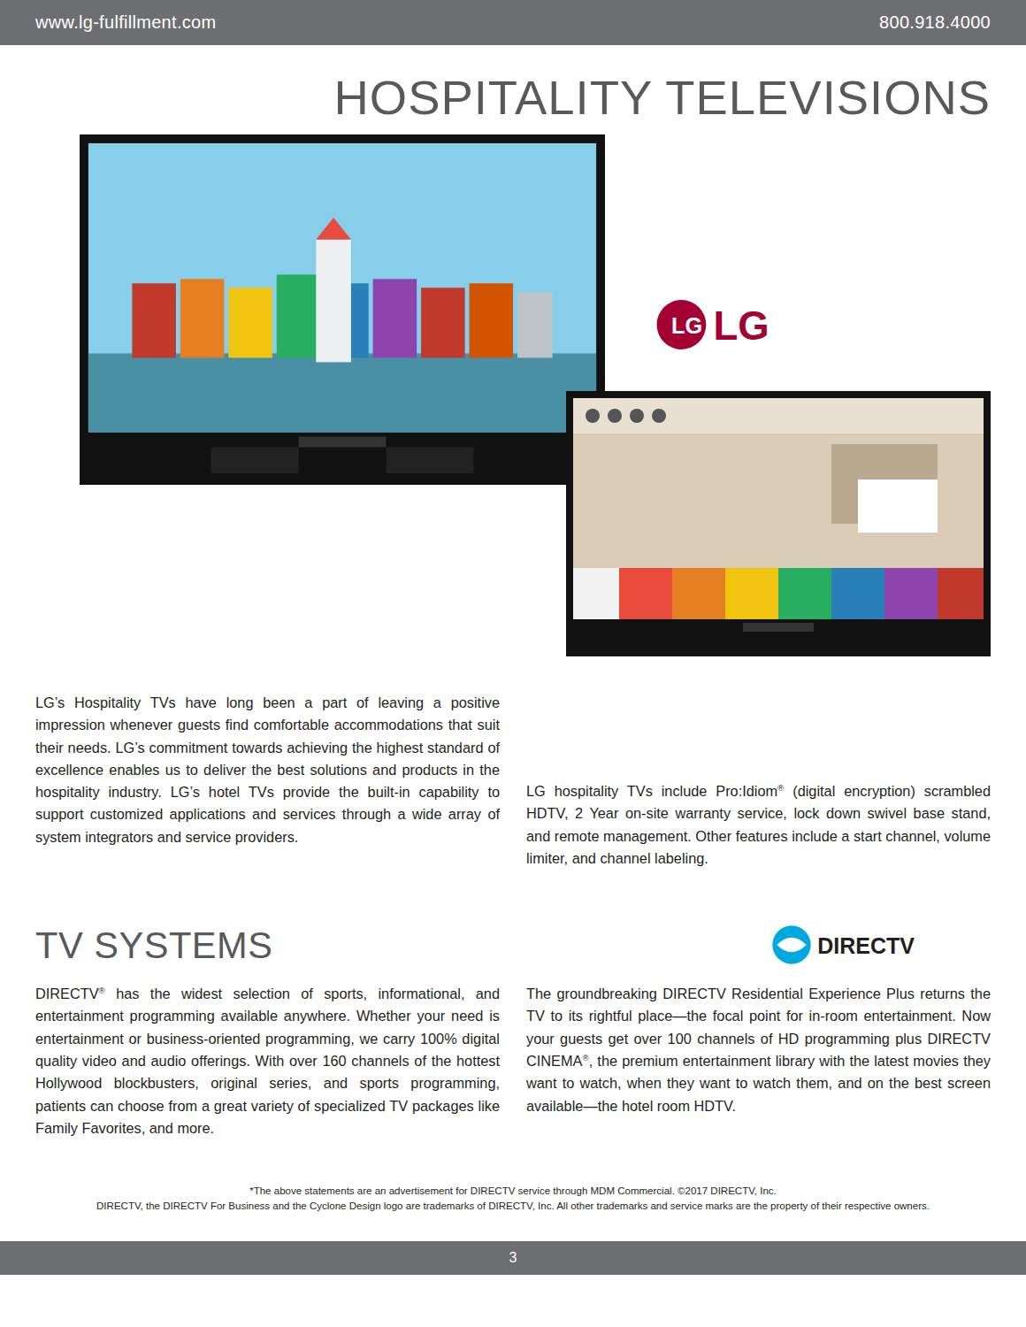www.lg-fulfillment.com 800.918.4000
HOSPITALITY TELEVISIONS
LG’s Hospitality TVs have long been a part of leaving a positive impression whenever guests find comfortable accommodations that suit their needs. LG’s commitment towards achieving the highest standard of excellence enables us to deliver the best solutions and products in the hospitality industry. LG’s hotel TVs provide the built-in capability to support customized applications and services through a wide array of system integrators and service providers.
LG hospitality TVs include Pro:Idiom® (digital encryption) scrambled HDTV, 2 Year on-site warranty service, lock down swivel base stand, and remote management. Other features include a start channel, volume limiter, and channel labeling.
TV SYSTEMS
DIRECTV® has the widest selection of sports, informational, and entertainment programming available anywhere. Whether your need is entertainment or business-oriented programming, we carry 100% digital quality video and audio offerings. With over 160 channels of the hottest Hollywood blockbusters, original series, and sports programming, patients can choose from a great variety of specialized TV packages like Family Favorites, and more.
The groundbreaking DIRECTV Residential Experience Plus returns the TV to its rightful place—the focal point for in-room entertainment. Now your guests get over 100 channels of HD programming plus DIRECTV CINEMA®, the premium entertainment library with the latest movies they want to watch, when they want to watch them, and on the best screen available—the hotel room HDTV.
*The above statements are an advertisement for DIRECTV service through MDM Commercial. ©2017 DIRECTV, Inc.
DIRECTV, the DIRECTV For Business and the Cyclone Design logo are trademarks of DIRECTV, Inc. All other trademarks and service marks are the property of their respective owners.
3